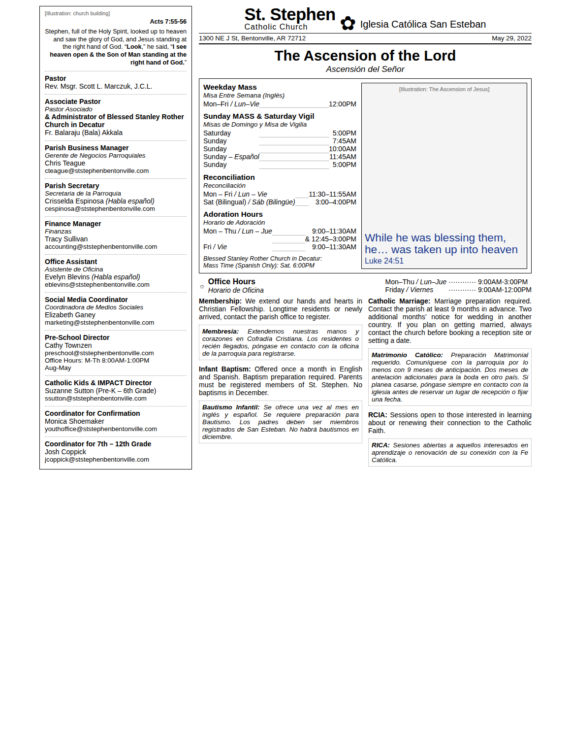[Illustration: church building]
Acts 7:55-56 Stephen, full of the Holy Spirit, looked up to heaven and saw the glory of God, and Jesus standing at the right hand of God. “Look,” he said, “I see heaven open & the Son of Man standing at the right hand of God.”
Pastor
Rev. Msgr. Scott L. Marczuk, J.C.L.
Associate Pastor
Pastor Asociado
& Administrator of Blessed Stanley Rother Church in Decatur
Fr. Balaraju (Bala) Akkala
Parish Business Manager
Gerente de Negocios Parroquiales
Chris Teague
cteague@ststephenbentonville.com
Parish Secretary
Secretaria de la Parroquia
Crisselda Espinosa (Habla español)
cespinosa@ststephenbentonville.com
Finance Manager
Finanzas
Tracy Sullivan
accounting@ststephenbentonville.com
Office Assistant
Asistente de Oficina
Evelyn Blevins (Habla español)
eblevins@ststephenbentonville.com
Social Media Coordinator
Coordinadora de Medios Sociales
Elizabeth Ganey
marketing@ststephenbentonville.com
Pre-School Director
Cathy Townzen
preschool@ststephenbentonville.com
Office Hours: M-Th 8:00AM-1:00PM
Aug-May
Catholic Kids & IMPACT Director
Suzanne Sutton (Pre-K – 6th Grade)
ssutton@ststephenbentonville.com
Coordinator for Confirmation
Monica Shoemaker
youthoffice@ststephenbentonville.com
Coordinator for 7th – 12th Grade
Josh Coppick
jcoppick@ststephenbentonville.com
St. Stephen
Catholic Church
✿
Iglesia Católica San Esteban
1300 NE J St, Bentonville, AR 72712 May 29, 2022
The Ascension of the Lord
Ascensión del Señor
Weekday Mass
Misa Entre Semana (Inglés)
| Mon–Fri / Lun–Vie | | 12:00PM |
Sunday MASS & Saturday Vigil
Misas de Domingo y Misa de Vigilia
| Saturday | | 5:00PM |
| Sunday | | 7:45AM |
| Sunday | | 10:00AM |
| Sunday – Español | | 11:45AM |
| Sunday | | 5:00PM |
Reconciliation
Reconciliación
| Mon – Fri / Lun – Vie | | 11:30–11:55AM |
| Sat (Bilingual) / Sáb (Bilingüe) | | 3:00–4:00PM |
Adoration Hours
Horario de Adoración
| Mon – Thu / Lun – Jue | | 9:00–11:30AM |
| | | & 12:45–3:00PM |
| Fri / Vie | | 9:00–11:30AM |
Blessed Stanley Rother Church in Decatur:
Mass Time (Spanish Only): Sat. 6:00PM
[Illustration: The Ascension of Jesus]
While he was blessing them, he… was taken up into heaven
Luke 24:51
☼
Office Hours
Horario de Oficina
| Mon–Thu / Lun–Jue | ············ | 9:00AM-3:00PM |
| Friday / Viernes | ············ | 9:00AM-12:00PM |
Membership: We extend our hands and hearts in Christian Fellowship. Longtime residents or newly arrived, contact the parish office to register.
Membresía: Extendemos nuestras manos y corazones en Cofradía Cristiana. Los residentes o recién llegados, póngase en contacto con la oficina de la parroquia para registrarse.
Infant Baptism: Offered once a month in English and Spanish. Baptism preparation required. Parents must be registered members of St. Stephen. No baptisms in December.
Bautismo Infantil: Se ofrece una vez al mes en inglés y español. Se requiere preparación para Bautismo. Los padres deben ser miembros registrados de San Esteban. No habrá bautismos en diciembre.
Catholic Marriage: Marriage preparation required. Contact the parish at least 9 months in advance. Two additional months’ notice for wedding in another country. If you plan on getting married, always contact the church before booking a reception site or setting a date.
Matrimonio Católico: Preparación Matrimonial requerido. Comuníquese con la parroquia por lo menos con 9 meses de anticipación. Dos meses de antelación adicionales para la boda en otro país. Si planea casarse, póngase siempre en contacto con la iglesia antes de reservar un lugar de recepción o fijar una fecha.
RCIA: Sessions open to those interested in learning about or renewing their connection to the Catholic Faith.
RICA: Sesiones abiertas a aquellos interesados en aprendizaje o renovación de su conexión con la Fe Católica.